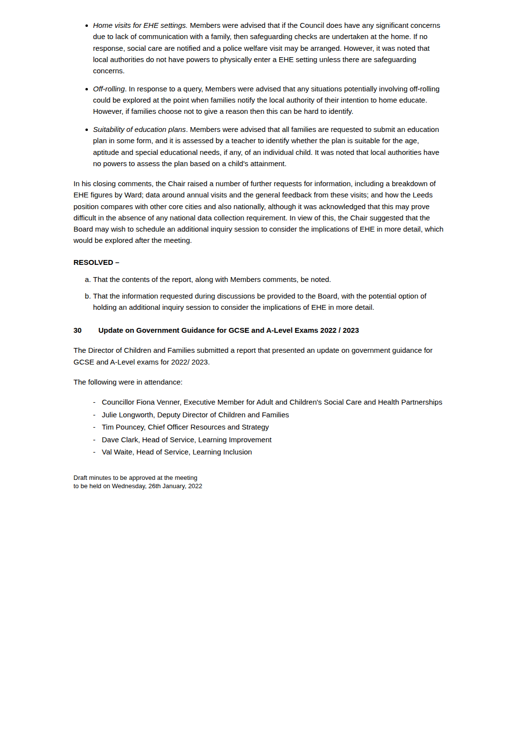Home visits for EHE settings. Members were advised that if the Council does have any significant concerns due to lack of communication with a family, then safeguarding checks are undertaken at the home. If no response, social care are notified and a police welfare visit may be arranged. However, it was noted that local authorities do not have powers to physically enter a EHE setting unless there are safeguarding concerns.
Off-rolling. In response to a query, Members were advised that any situations potentially involving off-rolling could be explored at the point when families notify the local authority of their intention to home educate. However, if families choose not to give a reason then this can be hard to identify.
Suitability of education plans. Members were advised that all families are requested to submit an education plan in some form, and it is assessed by a teacher to identify whether the plan is suitable for the age, aptitude and special educational needs, if any, of an individual child. It was noted that local authorities have no powers to assess the plan based on a child's attainment.
In his closing comments, the Chair raised a number of further requests for information, including a breakdown of EHE figures by Ward; data around annual visits and the general feedback from these visits; and how the Leeds position compares with other core cities and also nationally, although it was acknowledged that this may prove difficult in the absence of any national data collection requirement. In view of this, the Chair suggested that the Board may wish to schedule an additional inquiry session to consider the implications of EHE in more detail, which would be explored after the meeting.
RESOLVED –
That the contents of the report, along with Members comments, be noted.
That the information requested during discussions be provided to the Board, with the potential option of holding an additional inquiry session to consider the implications of EHE in more detail.
30 Update on Government Guidance for GCSE and A-Level Exams 2022 / 2023
The Director of Children and Families submitted a report that presented an update on government guidance for GCSE and A-Level exams for 2022/ 2023.
The following were in attendance:
Councillor Fiona Venner, Executive Member for Adult and Children's Social Care and Health Partnerships
Julie Longworth, Deputy Director of Children and Families
Tim Pouncey, Chief Officer Resources and Strategy
Dave Clark, Head of Service, Learning Improvement
Val Waite, Head of Service, Learning Inclusion
Draft minutes to be approved at the meeting
to be held on Wednesday, 26th January, 2022